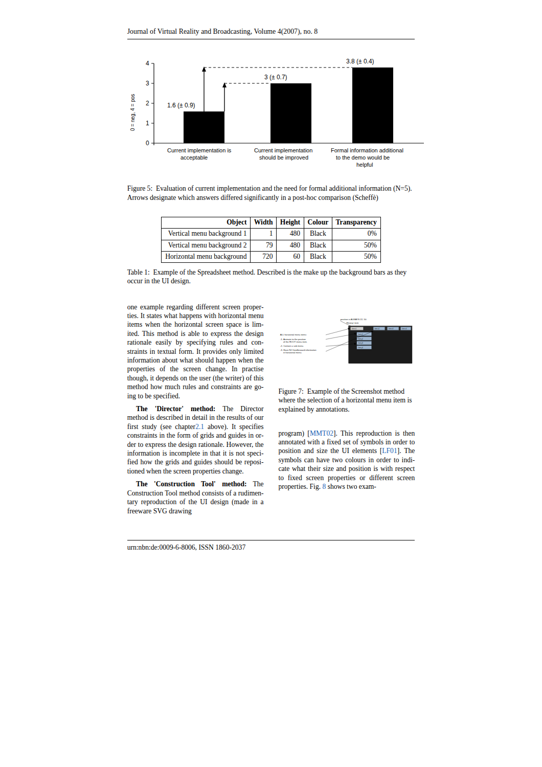Journal of Virtual Reality and Broadcasting, Volume 4(2007), no. 8
0 = neg, 4 = pos 4 3 2 1 0 1.6 (± 0.9) 3 (± 0.7) 3.8 (± 0.4) Current implementation is acceptable Current implementation should be improved Formal information additional to the demo would be helpful
Figure 5: Evaluation of current implementation and the need for formal additional information (N=5). Arrows designate which answers differed significantly in a post-hoc comparison (Scheffè)
| Object | Width | Height | Colour | Transparency |
| --- | --- | --- | --- | --- |
| Vertical menu background 1 | 1 | 480 | Black | 0% |
| Vertical menu background 2 | 79 | 480 | Black | 50% |
| Horizontal menu background | 720 | 60 | Black | 50% |
Table 1: Example of the Spreadsheet method. Described is the make up the background bars as they occur in the UI design.
one example regarding different screen properties. It states what happens with horizontal menu items when the horizontal screen space is limited. This method is able to express the design rationale easily by specifying rules and constraints in textual form. It provides only limited information about what should happen when the properties of the screen change. In practise though, it depends on the user (the writer) of this method how much rules and constraints are going to be specified.
The 'Director' method: The Director method is described in detail in the results of our first study (see chapter2.1 above). It specifies constraints in the form of grids and guides in order to express the design rationale. However, the information is incomplete in that it is not specified how the grids and guides should be repositioned when the screen properties change.
The 'Construction Tool' method: The Construction Tool method consists of a rudimentary reproduction of the UI design (made in a freeware SVG drawing
position is ALWAYS 22, 50. 'History' item Item x1 Item x2 Item x3 Item x4 Item y1 Item y2 Item y3 Item y4 ALL horizontal menu items: -1- Animate to the position of the ROOT menu item. -2- Contain a sub menu. -3- Have NO feedforward information in horizontal menu.
Figure 7: Example of the Screenshot method where the selection of a horizontal menu item is explained by annotations.
program) [MMT02]. This reproduction is then annotated with a fixed set of symbols in order to position and size the UI elements [LF01]. The symbols can have two colours in order to indicate what their size and position is with respect to fixed screen properties or different screen properties. Fig. 8 shows two exam-
urn:nbn:de:0009-6-8006, ISSN 1860-2037